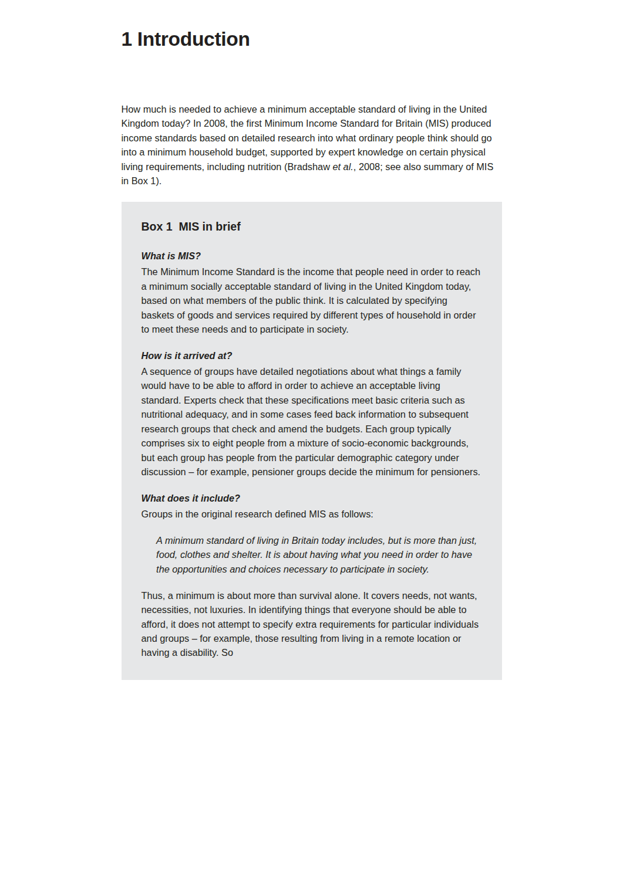1 Introduction
How much is needed to achieve a minimum acceptable standard of living in the United Kingdom today? In 2008, the first Minimum Income Standard for Britain (MIS) produced income standards based on detailed research into what ordinary people think should go into a minimum household budget, supported by expert knowledge on certain physical living requirements, including nutrition (Bradshaw et al., 2008; see also summary of MIS in Box 1).
Box 1 MIS in brief
What is MIS?
The Minimum Income Standard is the income that people need in order to reach a minimum socially acceptable standard of living in the United Kingdom today, based on what members of the public think. It is calculated by specifying baskets of goods and services required by different types of household in order to meet these needs and to participate in society.
How is it arrived at?
A sequence of groups have detailed negotiations about what things a family would have to be able to afford in order to achieve an acceptable living standard. Experts check that these specifications meet basic criteria such as nutritional adequacy, and in some cases feed back information to subsequent research groups that check and amend the budgets. Each group typically comprises six to eight people from a mixture of socio-economic backgrounds, but each group has people from the particular demographic category under discussion – for example, pensioner groups decide the minimum for pensioners.
What does it include?
Groups in the original research defined MIS as follows:
A minimum standard of living in Britain today includes, but is more than just, food, clothes and shelter. It is about having what you need in order to have the opportunities and choices necessary to participate in society.
Thus, a minimum is about more than survival alone. It covers needs, not wants, necessities, not luxuries. In identifying things that everyone should be able to afford, it does not attempt to specify extra requirements for particular individuals and groups – for example, those resulting from living in a remote location or having a disability. So